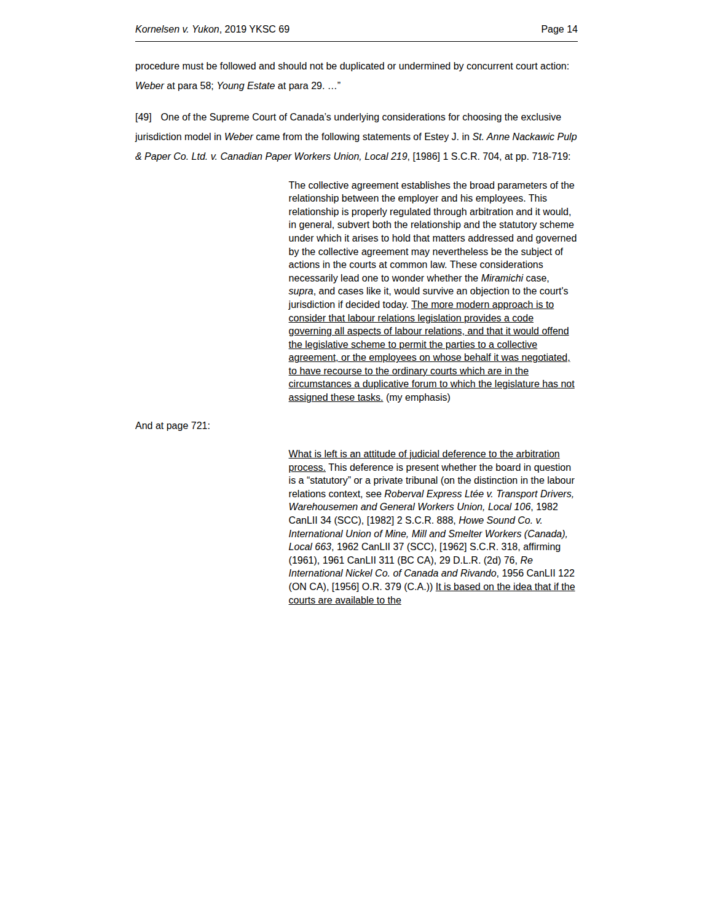Kornelsen v. Yukon, 2019 YKSC 69 Page 14
procedure must be followed and should not be duplicated or undermined by concurrent court action: Weber at para 58; Young Estate at para 29. …”
[49] One of the Supreme Court of Canada’s underlying considerations for choosing the exclusive jurisdiction model in Weber came from the following statements of Estey J. in St. Anne Nackawic Pulp & Paper Co. Ltd. v. Canadian Paper Workers Union, Local 219, [1986] 1 S.C.R. 704, at pp. 718-719:
The collective agreement establishes the broad parameters of the relationship between the employer and his employees. This relationship is properly regulated through arbitration and it would, in general, subvert both the relationship and the statutory scheme under which it arises to hold that matters addressed and governed by the collective agreement may nevertheless be the subject of actions in the courts at common law. These considerations necessarily lead one to wonder whether the Miramichi case, supra, and cases like it, would survive an objection to the court's jurisdiction if decided today. The more modern approach is to consider that labour relations legislation provides a code governing all aspects of labour relations, and that it would offend the legislative scheme to permit the parties to a collective agreement, or the employees on whose behalf it was negotiated, to have recourse to the ordinary courts which are in the circumstances a duplicative forum to which the legislature has not assigned these tasks. (my emphasis)
And at page 721:
What is left is an attitude of judicial deference to the arbitration process. This deference is present whether the board in question is a “statutory” or a private tribunal (on the distinction in the labour relations context, see Roberval Express Ltée v. Transport Drivers, Warehousemen and General Workers Union, Local 106, 1982 CanLII 34 (SCC), [1982] 2 S.C.R. 888, Howe Sound Co. v. International Union of Mine, Mill and Smelter Workers (Canada), Local 663, 1962 CanLII 37 (SCC), [1962] S.C.R. 318, affirming (1961), 1961 CanLII 311 (BC CA), 29 D.L.R. (2d) 76, Re International Nickel Co. of Canada and Rivando, 1956 CanLII 122 (ON CA), [1956] O.R. 379 (C.A.)) It is based on the idea that if the courts are available to the